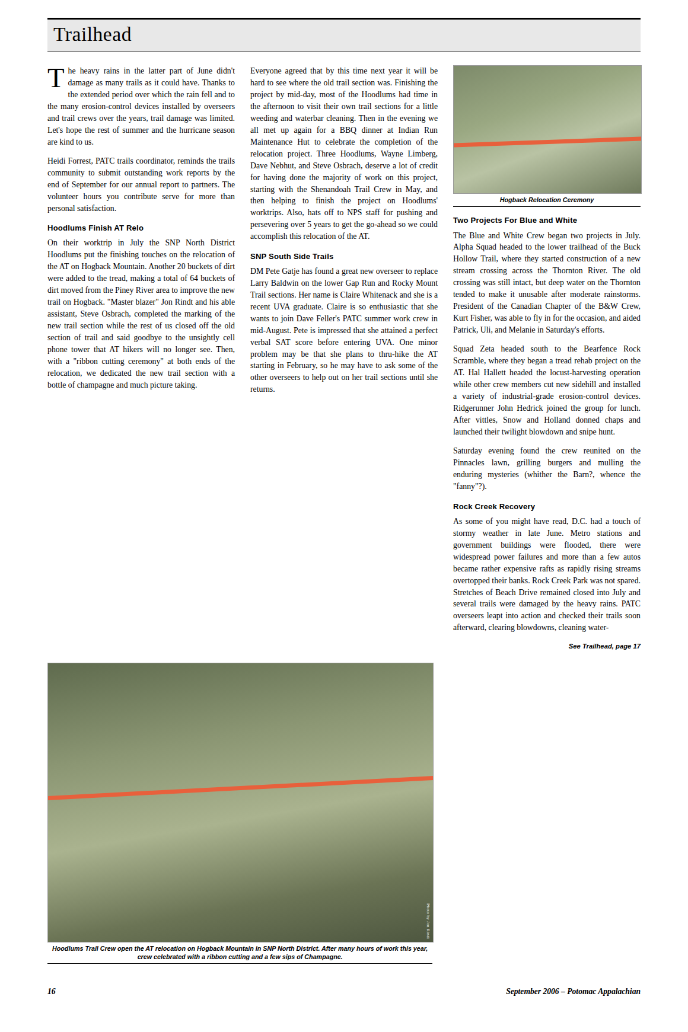Trailhead
The heavy rains in the latter part of June didn't damage as many trails as it could have. Thanks to the extended period over which the rain fell and to the many erosion-control devices installed by overseers and trail crews over the years, trail damage was limited. Let's hope the rest of summer and the hurricane season are kind to us.
Heidi Forrest, PATC trails coordinator, reminds the trails community to submit outstanding work reports by the end of September for our annual report to partners. The volunteer hours you contribute serve for more than personal satisfaction.
Hoodlums Finish AT Relo
On their worktrip in July the SNP North District Hoodlums put the finishing touches on the relocation of the AT on Hogback Mountain. Another 20 buckets of dirt were added to the tread, making a total of 64 buckets of dirt moved from the Piney River area to improve the new trail on Hogback. "Master blazer" Jon Rindt and his able assistant, Steve Osbrach, completed the marking of the new trail section while the rest of us closed off the old section of trail and said goodbye to the unsightly cell phone tower that AT hikers will no longer see. Then, with a "ribbon cutting ceremony" at both ends of the relocation, we dedicated the new trail section with a bottle of champagne and much picture taking.
Everyone agreed that by this time next year it will be hard to see where the old trail section was. Finishing the project by mid-day, most of the Hoodlums had time in the afternoon to visit their own trail sections for a little weeding and waterbar cleaning. Then in the evening we all met up again for a BBQ dinner at Indian Run Maintenance Hut to celebrate the completion of the relocation project. Three Hoodlums, Wayne Limberg, Dave Nebhut, and Steve Osbrach, deserve a lot of credit for having done the majority of work on this project, starting with the Shenandoah Trail Crew in May, and then helping to finish the project on Hoodlums' worktrips. Also, hats off to NPS staff for pushing and persevering over 5 years to get the go-ahead so we could accomplish this relocation of the AT.
SNP South Side Trails
DM Pete Gatje has found a great new overseer to replace Larry Baldwin on the lower Gap Run and Rocky Mount Trail sections. Her name is Claire Whitenack and she is a recent UVA graduate. Claire is so enthusiastic that she wants to join Dave Feller's PATC summer work crew in mid-August. Pete is impressed that she attained a perfect verbal SAT score before entering UVA. One minor problem may be that she plans to thru-hike the AT starting in February, so he may have to ask some of the other overseers to help out on her trail sections until she returns.
Hogback Relocation Ceremony
Two Projects For Blue and White
The Blue and White Crew began two projects in July. Alpha Squad headed to the lower trailhead of the Buck Hollow Trail, where they started construction of a new stream crossing across the Thornton River. The old crossing was still intact, but deep water on the Thornton tended to make it unusable after moderate rainstorms. President of the Canadian Chapter of the B&W Crew, Kurt Fisher, was able to fly in for the occasion, and aided Patrick, Uli, and Melanie in Saturday's efforts.
Squad Zeta headed south to the Bearfence Rock Scramble, where they began a tread rehab project on the AT. Hal Hallett headed the locust-harvesting operation while other crew members cut new sidehill and installed a variety of industrial-grade erosion-control devices. Ridgerunner John Hedrick joined the group for lunch. After vittles, Snow and Holland donned chaps and launched their twilight blowdown and snipe hunt.
Saturday evening found the crew reunited on the Pinnacles lawn, grilling burgers and mulling the enduring mysteries (whither the Barn?, whence the "fanny"?).
Rock Creek Recovery
As some of you might have read, D.C. had a touch of stormy weather in late June. Metro stations and government buildings were flooded, there were widespread power failures and more than a few autos became rather expensive rafts as rapidly rising streams overtopped their banks. Rock Creek Park was not spared. Stretches of Beach Drive remained closed into July and several trails were damaged by the heavy rains. PATC overseers leapt into action and checked their trails soon afterward, clearing blowdowns, cleaning water-
See Trailhead, page 17
Photo by Jon Rindt
Hoodlums Trail Crew open the AT relocation on Hogback Mountain in SNP North District. After many hours of work this year, crew celebrated with a ribbon cutting and a few sips of Champagne.
16 September 2006 – Potomac Appalachian